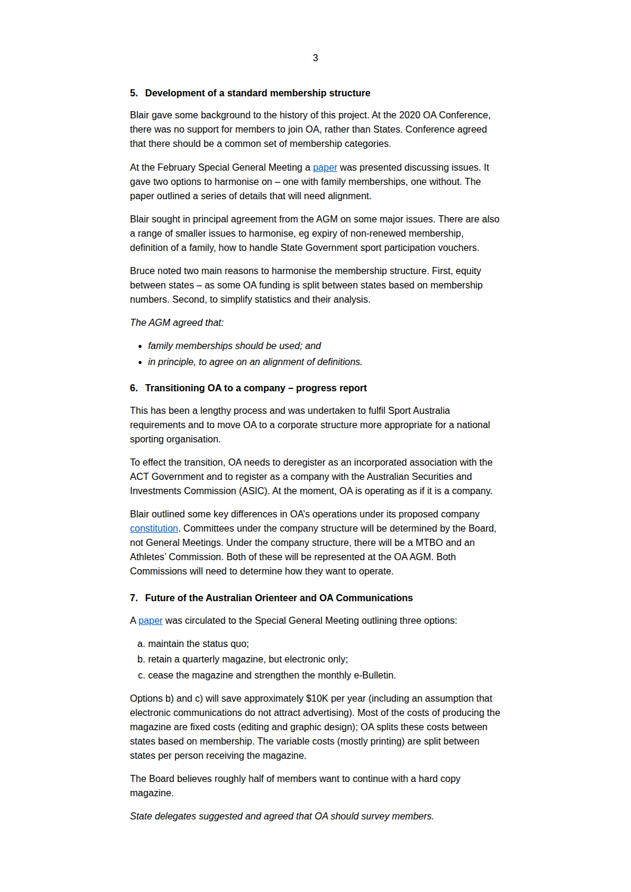3
5. Development of a standard membership structure
Blair gave some background to the history of this project. At the 2020 OA Conference, there was no support for members to join OA, rather than States. Conference agreed that there should be a common set of membership categories.
At the February Special General Meeting a paper was presented discussing issues. It gave two options to harmonise on – one with family memberships, one without. The paper outlined a series of details that will need alignment.
Blair sought in principal agreement from the AGM on some major issues. There are also a range of smaller issues to harmonise, eg expiry of non-renewed membership, definition of a family, how to handle State Government sport participation vouchers.
Bruce noted two main reasons to harmonise the membership structure. First, equity between states – as some OA funding is split between states based on membership numbers. Second, to simplify statistics and their analysis.
The AGM agreed that:
family memberships should be used; and
in principle, to agree on an alignment of definitions.
6. Transitioning OA to a company – progress report
This has been a lengthy process and was undertaken to fulfil Sport Australia requirements and to move OA to a corporate structure more appropriate for a national sporting organisation.
To effect the transition, OA needs to deregister as an incorporated association with the ACT Government and to register as a company with the Australian Securities and Investments Commission (ASIC). At the moment, OA is operating as if it is a company.
Blair outlined some key differences in OA’s operations under its proposed company constitution. Committees under the company structure will be determined by the Board, not General Meetings. Under the company structure, there will be a MTBO and an Athletes’ Commission. Both of these will be represented at the OA AGM. Both Commissions will need to determine how they want to operate.
7. Future of the Australian Orienteer and OA Communications
A paper was circulated to the Special General Meeting outlining three options:
maintain the status quo;
retain a quarterly magazine, but electronic only;
cease the magazine and strengthen the monthly e-Bulletin.
Options b) and c) will save approximately $10K per year (including an assumption that electronic communications do not attract advertising). Most of the costs of producing the magazine are fixed costs (editing and graphic design); OA splits these costs between states based on membership. The variable costs (mostly printing) are split between states per person receiving the magazine.
The Board believes roughly half of members want to continue with a hard copy magazine.
State delegates suggested and agreed that OA should survey members.